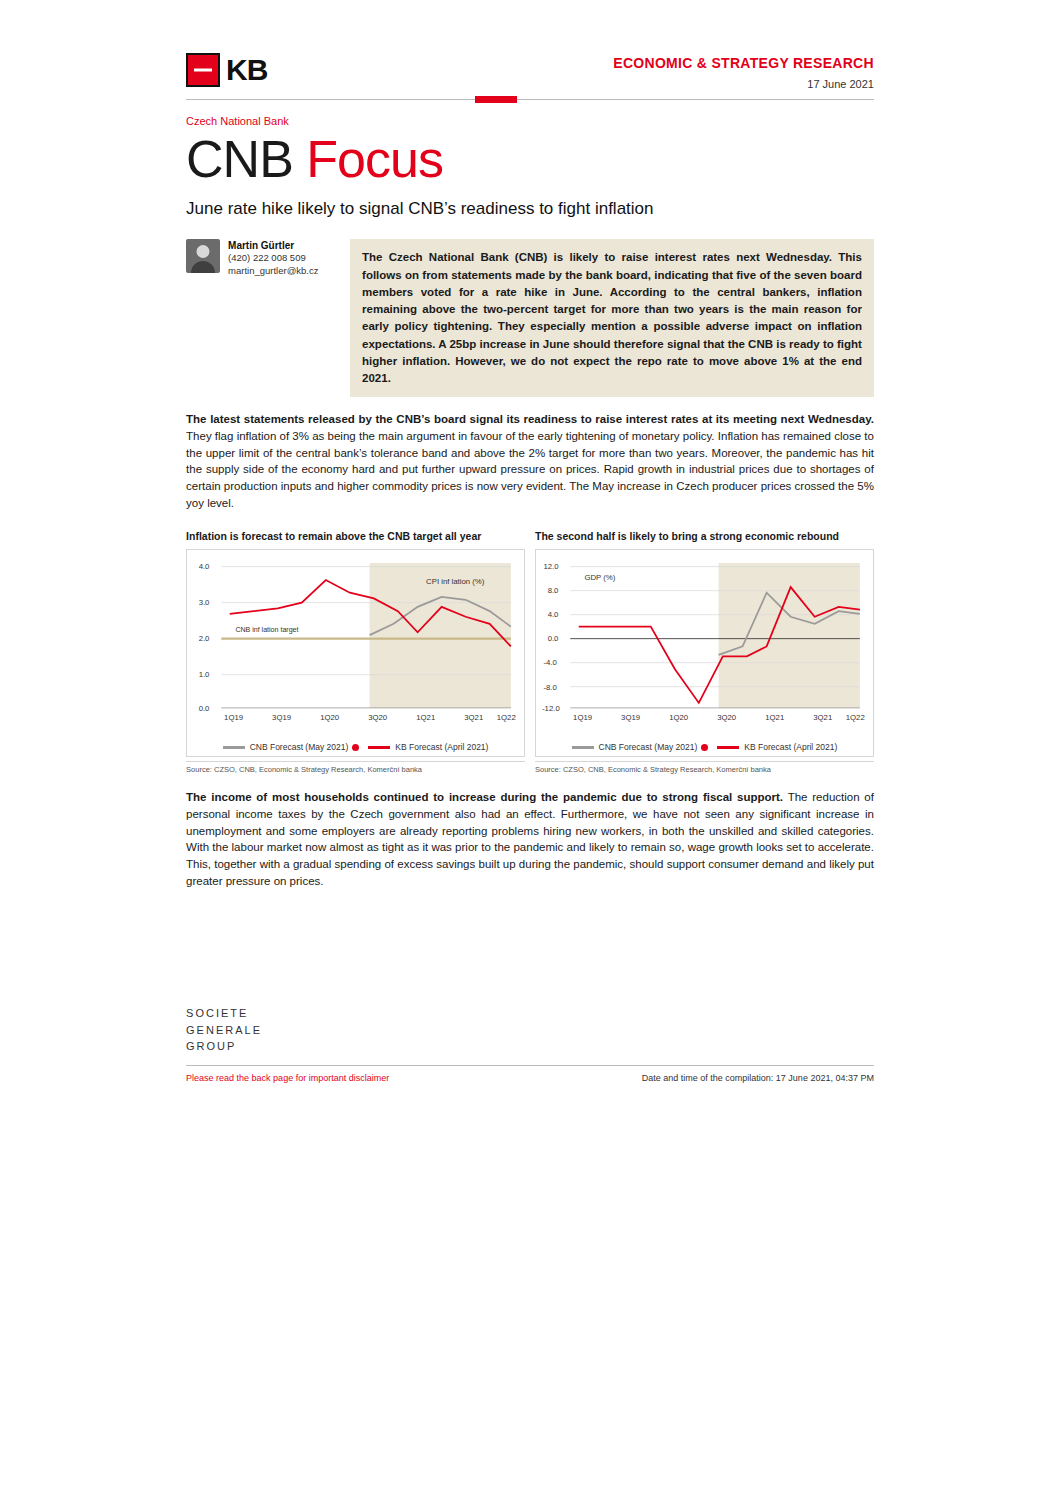KB
ECONOMIC & STRATEGY RESEARCH
17 June 2021
Czech National Bank
CNB Focus
June rate hike likely to signal CNB’s readiness to fight inflation
Martin Gürtler
(420) 222 008 509
martin_gurtler@kb.cz
The Czech National Bank (CNB) is likely to raise interest rates next Wednesday. This follows on from statements made by the bank board, indicating that five of the seven board members voted for a rate hike in June. According to the central bankers, inflation remaining above the two-percent target for more than two years is the main reason for early policy tightening. They especially mention a possible adverse impact on inflation expectations. A 25bp increase in June should therefore signal that the CNB is ready to fight higher inflation. However, we do not expect the repo rate to move above 1% at the end 2021.
The latest statements released by the CNB’s board signal its readiness to raise interest rates at its meeting next Wednesday. They flag inflation of 3% as being the main argument in favour of the early tightening of monetary policy. Inflation has remained close to the upper limit of the central bank’s tolerance band and above the 2% target for more than two years. Moreover, the pandemic has hit the supply side of the economy hard and put further upward pressure on prices. Rapid growth in industrial prices due to shortages of certain production inputs and higher commodity prices is now very evident. The May increase in Czech producer prices crossed the 5% yoy level.
Inflation is forecast to remain above the CNB target all year
4.0 3.0 2.0 1.0 0.0 1Q19 3Q19 1Q20 3Q20 1Q21 3Q21 1Q22 CPI inf lation (%) CNB inf lation target
CNB Forecast (May 2021) KB Forecast (April 2021)
Source: CZSO, CNB, Economic & Strategy Research, Komerční banka
The second half is likely to bring a strong economic rebound
12.0 8.0 4.0 0.0 -4.0 -8.0 -12.0 1Q19 3Q19 1Q20 3Q20 1Q21 3Q21 1Q22 GDP (%)
CNB Forecast (May 2021) KB Forecast (April 2021)
Source: CZSO, CNB, Economic & Strategy Research, Komerční banka
The income of most households continued to increase during the pandemic due to strong fiscal support. The reduction of personal income taxes by the Czech government also had an effect. Furthermore, we have not seen any significant increase in unemployment and some employers are already reporting problems hiring new workers, in both the unskilled and skilled categories. With the labour market now almost as tight as it was prior to the pandemic and likely to remain so, wage growth looks set to accelerate. This, together with a gradual spending of excess savings built up during the pandemic, should support consumer demand and likely put greater pressure on prices.
SOCIETE
GENERALE
GROUP
Please read the back page for important disclaimer
Date and time of the compilation: 17 June 2021, 04:37 PM